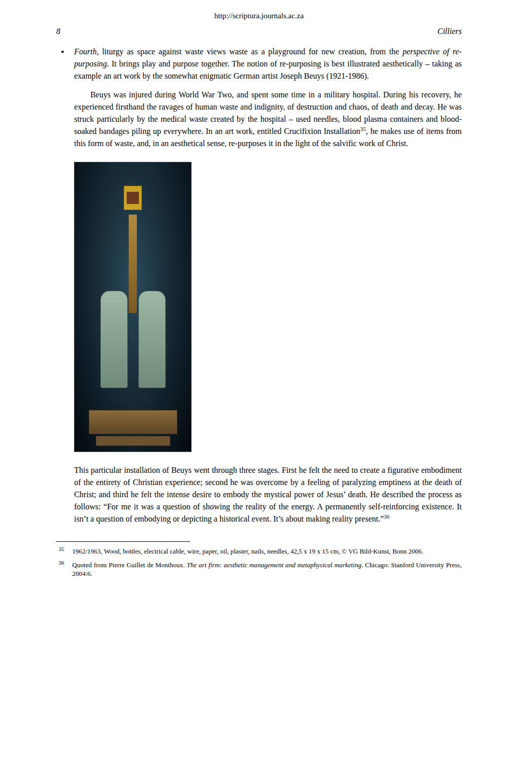http://scriptura.journals.ac.za
8 Cilliers
Fourth, liturgy as space against waste views waste as a playground for new creation, from the perspective of re-purposing. It brings play and purpose together. The notion of re-purposing is best illustrated aesthetically – taking as example an art work by the somewhat enigmatic German artist Joseph Beuys (1921-1986).
Beuys was injured during World War Two, and spent some time in a military hospital. During his recovery, he experienced firsthand the ravages of human waste and indignity, of destruction and chaos, of death and decay. He was struck particularly by the medical waste created by the hospital – used needles, blood plasma containers and blood-soaked bandages piling up everywhere. In an art work, entitled Crucifixion Installation35, he makes use of items from this form of waste, and, in an aesthetical sense, re-purposes it in the light of the salvific work of Christ.
This particular installation of Beuys went through three stages. First he felt the need to create a figurative embodiment of the entirety of Christian experience; second he was overcome by a feeling of paralyzing emptiness at the death of Christ; and third he felt the intense desire to embody the mystical power of Jesus’ death. He described the process as follows: “For me it was a question of showing the reality of the energy. A permanently self-reinforcing existence. It isn’t a question of embodying or depicting a historical event. It’s about making reality present.”36
1962/1963, Wood, bottles, electrical cable, wire, paper, oil, plaster, nails, needles, 42,5 x 19 x 15 cm, © VG Bild-Kunst, Bonn 2006.
Quoted from Pierre Guillet de Monthoux. The art firm: aesthetic management and metaphysical marketing. Chicago: Stanford University Press, 2004:6.